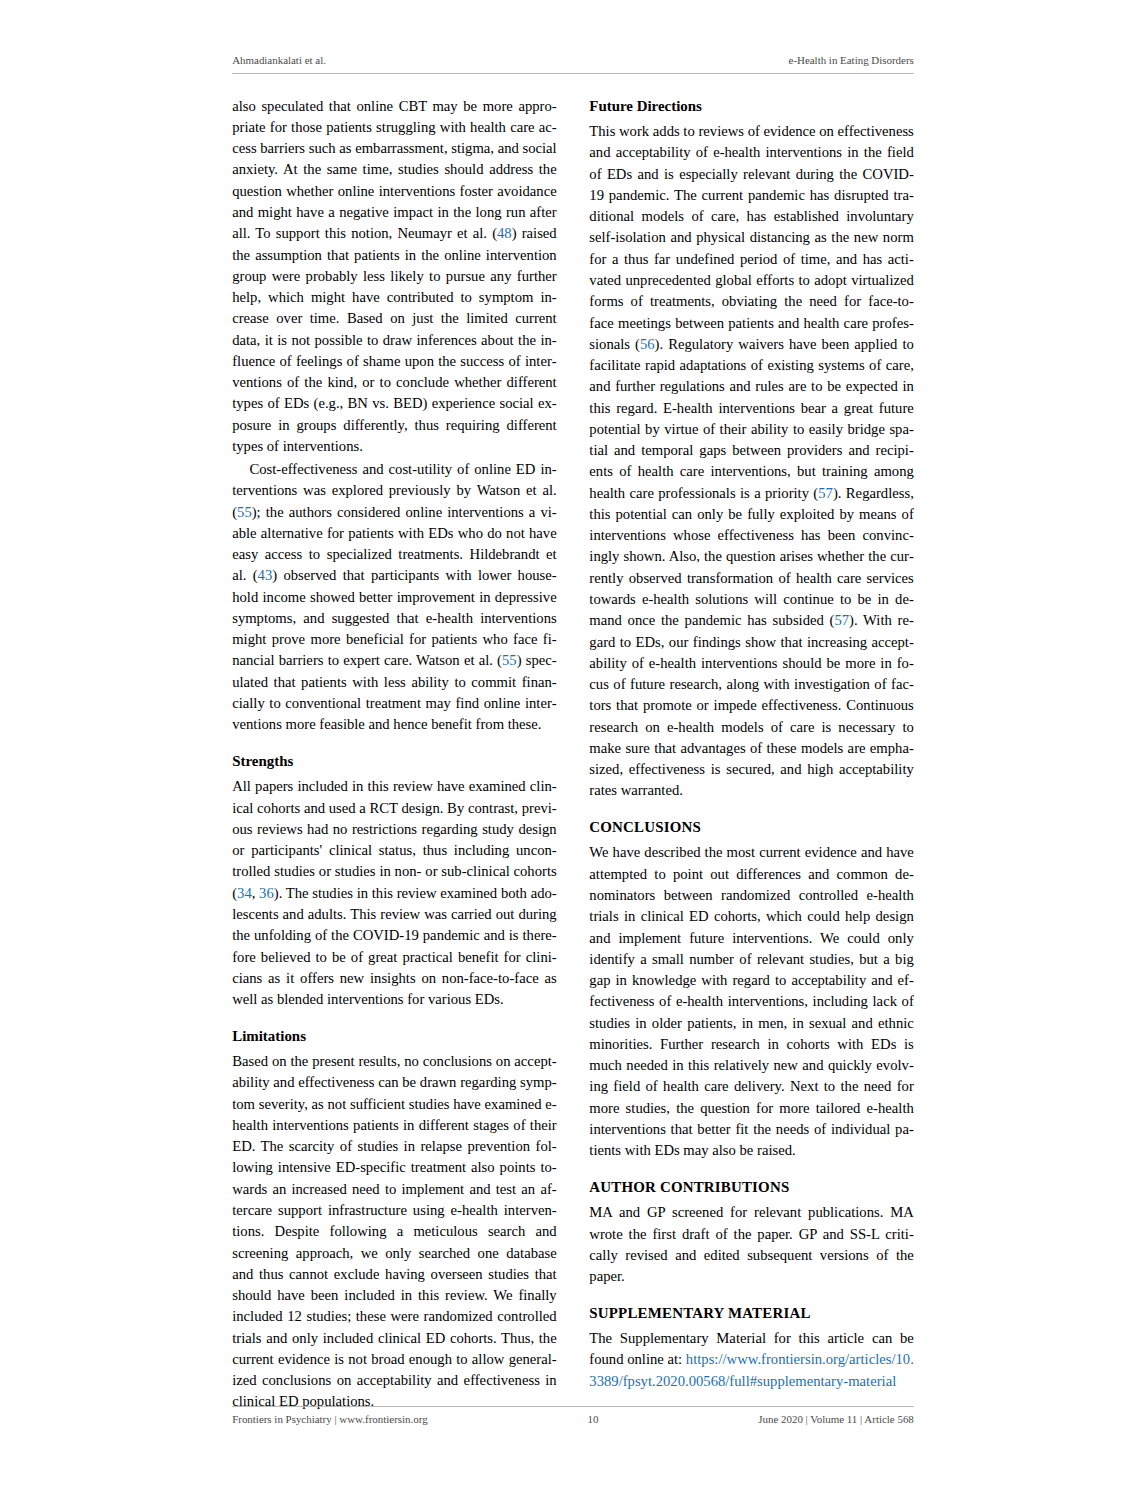Ahmadiankalati et al.
e-Health in Eating Disorders
also speculated that online CBT may be more appropriate for those patients struggling with health care access barriers such as embarrassment, stigma, and social anxiety. At the same time, studies should address the question whether online interventions foster avoidance and might have a negative impact in the long run after all. To support this notion, Neumayr et al. (48) raised the assumption that patients in the online intervention group were probably less likely to pursue any further help, which might have contributed to symptom increase over time. Based on just the limited current data, it is not possible to draw inferences about the influence of feelings of shame upon the success of interventions of the kind, or to conclude whether different types of EDs (e.g., BN vs. BED) experience social exposure in groups differently, thus requiring different types of interventions.
Cost-effectiveness and cost-utility of online ED interventions was explored previously by Watson et al. (55); the authors considered online interventions a viable alternative for patients with EDs who do not have easy access to specialized treatments. Hildebrandt et al. (43) observed that participants with lower household income showed better improvement in depressive symptoms, and suggested that e-health interventions might prove more beneficial for patients who face financial barriers to expert care. Watson et al. (55) speculated that patients with less ability to commit financially to conventional treatment may find online interventions more feasible and hence benefit from these.
Strengths
All papers included in this review have examined clinical cohorts and used a RCT design. By contrast, previous reviews had no restrictions regarding study design or participants' clinical status, thus including uncontrolled studies or studies in non- or sub-clinical cohorts (34, 36). The studies in this review examined both adolescents and adults. This review was carried out during the unfolding of the COVID-19 pandemic and is therefore believed to be of great practical benefit for clinicians as it offers new insights on non-face-to-face as well as blended interventions for various EDs.
Limitations
Based on the present results, no conclusions on acceptability and effectiveness can be drawn regarding symptom severity, as not sufficient studies have examined e-health interventions patients in different stages of their ED. The scarcity of studies in relapse prevention following intensive ED-specific treatment also points towards an increased need to implement and test an aftercare support infrastructure using e-health interventions. Despite following a meticulous search and screening approach, we only searched one database and thus cannot exclude having overseen studies that should have been included in this review. We finally included 12 studies; these were randomized controlled trials and only included clinical ED cohorts. Thus, the current evidence is not broad enough to allow generalized conclusions on acceptability and effectiveness in clinical ED populations.
Future Directions
This work adds to reviews of evidence on effectiveness and acceptability of e-health interventions in the field of EDs and is especially relevant during the COVID-19 pandemic. The current pandemic has disrupted traditional models of care, has established involuntary self-isolation and physical distancing as the new norm for a thus far undefined period of time, and has activated unprecedented global efforts to adopt virtualized forms of treatments, obviating the need for face-to-face meetings between patients and health care professionals (56). Regulatory waivers have been applied to facilitate rapid adaptations of existing systems of care, and further regulations and rules are to be expected in this regard. E-health interventions bear a great future potential by virtue of their ability to easily bridge spatial and temporal gaps between providers and recipients of health care interventions, but training among health care professionals is a priority (57). Regardless, this potential can only be fully exploited by means of interventions whose effectiveness has been convincingly shown. Also, the question arises whether the currently observed transformation of health care services towards e-health solutions will continue to be in demand once the pandemic has subsided (57). With regard to EDs, our findings show that increasing acceptability of e-health interventions should be more in focus of future research, along with investigation of factors that promote or impede effectiveness. Continuous research on e-health models of care is necessary to make sure that advantages of these models are emphasized, effectiveness is secured, and high acceptability rates warranted.
Conclusions
We have described the most current evidence and have attempted to point out differences and common denominators between randomized controlled e-health trials in clinical ED cohorts, which could help design and implement future interventions. We could only identify a small number of relevant studies, but a big gap in knowledge with regard to acceptability and effectiveness of e-health interventions, including lack of studies in older patients, in men, in sexual and ethnic minorities. Further research in cohorts with EDs is much needed in this relatively new and quickly evolving field of health care delivery. Next to the need for more studies, the question for more tailored e-health interventions that better fit the needs of individual patients with EDs may also be raised.
Author Contributions
MA and GP screened for relevant publications. MA wrote the first draft of the paper. GP and SS-L critically revised and edited subsequent versions of the paper.
Supplementary Material
The Supplementary Material for this article can be found online at: https://www.frontiersin.org/articles/10.3389/fpsyt.2020.00568/full#supplementary-material
Frontiers in Psychiatry | www.frontiersin.org
10
June 2020 | Volume 11 | Article 568